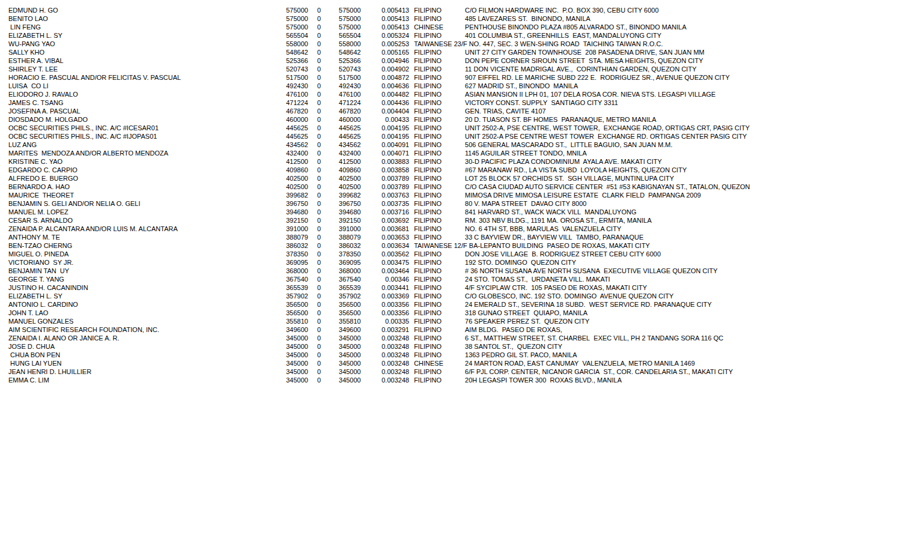| EDMUND H. GO | 575000 | 0 | 575000 | 0.005413 | FILIPINO | C/O FILMON HARDWARE INC. P.O. BOX 390, CEBU CITY 6000 |
| BENITO LAO | 575000 | 0 | 575000 | 0.005413 | FILIPINO | 485 LAVEZARES ST. BINONDO, MANILA |
| LIN FENG | 575000 | 0 | 575000 | 0.005413 | CHINESE | PENTHOUSE BINONDO PLAZA #805 ALVARADO ST., BINONDO MANILA |
| ELIZABETH L. SY | 565504 | 0 | 565504 | 0.005324 | FILIPINO | 401 COLUMBIA ST., GREENHILLS EAST, MANDALUYONG CITY |
| WU-PANG YAO | 558000 | 0 | 558000 | 0.005253 | TAIWANESE 23/F NO. 447, SEC. 3 WEN-SHING ROAD TAICHING TAIWAN R.O.C. |
| SALLY KHO | 548642 | 0 | 548642 | 0.005165 | FILIPINO | UNIT 27 CITY GARDEN TOWNHOUSE 208 PASADENA DRIVE, SAN JUAN MM |
| ESTHER A. VIBAL | 525366 | 0 | 525366 | 0.004946 | FILIPINO | DON PEPE CORNER SIROUN STREET STA. MESA HEIGHTS, QUEZON CITY |
| SHIRLEY T. LEE | 520743 | 0 | 520743 | 0.004902 | FILIPINO | 11 DON VICENTE MADRIGAL AVE., CORINTHIAN GARDEN, QUEZON CITY |
| HORACIO E. PASCUAL AND/OR FELICITAS V. PASCUAL | 517500 | 0 | 517500 | 0.004872 | FILIPINO | 907 EIFFEL RD. LE MARICHE SUBD 222 E. RODRIGUEZ SR., AVENUE QUEZON CITY |
| LUISA CO LI | 492430 | 0 | 492430 | 0.004636 | FILIPINO | 627 MADRID ST., BINONDO MANILA |
| ELIODORO J. RAVALO | 476100 | 0 | 476100 | 0.004482 | FILIPINO | ASIAN MANSION II LPH 01, 107 DELA ROSA COR. NIEVA STS. LEGASPI VILLAGE |
| JAMES C. TSANG | 471224 | 0 | 471224 | 0.004436 | FILIPINO | VICTORY CONST. SUPPLY SANTIAGO CITY 3311 |
| JOSEFINA A. PASCUAL | 467820 | 0 | 467820 | 0.004404 | FILIPINO | GEN. TRIAS, CAVITE 4107 |
| DIOSDADO M. HOLGADO | 460000 | 0 | 460000 | 0.00433 | FILIPINO | 20 D. TUASON ST. BF HOMES PARANAQUE, METRO MANILA |
| OCBC SECURITIES PHILS., INC. A/C #ICESAR01 | 445625 | 0 | 445625 | 0.004195 | FILIPINO | UNIT 2502-A, PSE CENTRE, WEST TOWER, EXCHANGE ROAD, ORTIGAS CRT, PASIG CITY |
| OCBC SECURITIES PHILS., INC. A/C #IJOPAS01 | 445625 | 0 | 445625 | 0.004195 | FILIPINO | UNIT 2502-A PSE CENTRE WEST TOWER EXCHANGE RD. ORTIGAS CENTER PASIG CITY |
| LUZ ANG | 434562 | 0 | 434562 | 0.004091 | FILIPINO | 506 GENERAL MASCARADO ST., LITTLE BAGUIO, SAN JUAN M.M. |
| MARITES MENDOZA AND/OR ALBERTO MENDOZA | 432400 | 0 | 432400 | 0.004071 | FILIPINO | 1145 AGUILAR STREET TONDO, MNILA |
| KRISTINE C. YAO | 412500 | 0 | 412500 | 0.003883 | FILIPINO | 30-D PACIFIC PLAZA CONDOMINIUM AYALA AVE. MAKATI CITY |
| EDGARDO C. CARPIO | 409860 | 0 | 409860 | 0.003858 | FILIPINO | #67 MARANAW RD., LA VISTA SUBD LOYOLA HEIGHTS, QUEZON CITY |
| ALFREDO E. BUERGO | 402500 | 0 | 402500 | 0.003789 | FILIPINO | LOT 25 BLOCK 57 ORCHIDS ST. SGH VILLAGE, MUNTINLUPA CITY |
| BERNARDO A. HAO | 402500 | 0 | 402500 | 0.003789 | FILIPINO | C/O CASA CIUDAD AUTO SERVICE CENTER #51 #53 KABIGNAYAN ST., TATALON, QUEZON |
| MAURICE THEORET | 399682 | 0 | 399682 | 0.003763 | FILIPINO | MIMOSA DRIVE MIMOSA LEISURE ESTATE CLARK FIELD PAMPANGA 2009 |
| BENJAMIN S. GELI AND/OR NELIA O. GELI | 396750 | 0 | 396750 | 0.003735 | FILIPINO | 80 V. MAPA STREET DAVAO CITY 8000 |
| MANUEL M. LOPEZ | 394680 | 0 | 394680 | 0.003716 | FILIPINO | 841 HARVARD ST., WACK WACK VILL MANDALUYONG |
| CESAR S. ARNALDO | 392150 | 0 | 392150 | 0.003692 | FILIPINO | RM. 303 NBV BLDG., 1191 MA. OROSA ST., ERMITA, MANILA |
| ZENAIDA P. ALCANTARA AND/OR LUIS M. ALCANTARA | 391000 | 0 | 391000 | 0.003681 | FILIPINO | NO. 6 4TH ST, BBB, MARULAS VALENZUELA CITY |
| ANTHONY M. TE | 388079 | 0 | 388079 | 0.003653 | FILIPINO | 33 C BAYVIEW DR., BAYVIEW VILL TAMBO, PARANAQUE |
| BEN-TZAO CHERNG | 386032 | 0 | 386032 | 0.003634 | TAIWANESE 12/F BA-LEPANTO BUILDING PASEO DE ROXAS, MAKATI CITY |
| MIGUEL O. PINEDA | 378350 | 0 | 378350 | 0.003562 | FILIPINO | DON JOSE VILLAGE B. RODRIGUEZ STREET CEBU CITY 6000 |
| VICTORIANO SY JR. | 369095 | 0 | 369095 | 0.003475 | FILIPINO | 192 STO. DOMINGO QUEZON CITY |
| BENJAMIN TAN UY | 368000 | 0 | 368000 | 0.003464 | FILIPINO | # 36 NORTH SUSANA AVE NORTH SUSANA EXECUTIVE VILLAGE QUEZON CITY |
| GEORGE T. YANG | 367540 | 0 | 367540 | 0.00346 | FILIPINO | 24 STO. TOMAS ST., URDANETA VILL. MAKATI |
| JUSTINO H. CACANINDIN | 365539 | 0 | 365539 | 0.003441 | FILIPINO | 4/F SYCIPLAW CTR. 105 PASEO DE ROXAS, MAKATI CITY |
| ELIZABETH L. SY | 357902 | 0 | 357902 | 0.003369 | FILIPINO | C/O GLOBESCO, INC. 192 STO. DOMINGO AVENUE QUEZON CITY |
| ANTONIO L. CARDINO | 356500 | 0 | 356500 | 0.003356 | FILIPINO | 24 EMERALD ST., SEVERINA 18 SUBD. WEST SERVICE RD. PARANAQUE CITY |
| JOHN T. LAO | 356500 | 0 | 356500 | 0.003356 | FILIPINO | 318 GUNAO STREET QUIAPO, MANILA |
| MANUEL GONZALES | 355810 | 0 | 355810 | 0.00335 | FILIPINO | 76 SPEAKER PEREZ ST. QUEZON CITY |
| AIM SCIENTIFIC RESEARCH FOUNDATION, INC. | 349600 | 0 | 349600 | 0.003291 | FILIPINO | AIM BLDG. PASEO DE ROXAS, |
| ZENAIDA I. ALANO OR JANICE A. R. | 345000 | 0 | 345000 | 0.003248 | FILIPINO | 6 ST., MATTHEW STREET, ST. CHARBEL EXEC VILL, PH 2 TANDANG SORA 116 QC |
| JOSE D. CHUA | 345000 | 0 | 345000 | 0.003248 | FILIPINO | 38 SANTOL ST., QUEZON CITY |
| CHUA BON PEN | 345000 | 0 | 345000 | 0.003248 | FILIPINO | 1363 PEDRO GIL ST. PACO, MANILA |
| HUNG LAI YUEN | 345000 | 0 | 345000 | 0.003248 | CHINESE | 24 MARTON ROAD, EAST CANUMAY VALENZUELA, METRO MANILA 1469 |
| JEAN HENRI D. LHUILLIER | 345000 | 0 | 345000 | 0.003248 | FILIPINO | 6/F PJL CORP. CENTER, NICANOR GARCIA ST., COR. CANDELARIA ST., MAKATI CITY |
| EMMA C. LIM | 345000 | 0 | 345000 | 0.003248 | FILIPINO | 20H LEGASPI TOWER 300 ROXAS BLVD., MANILA |